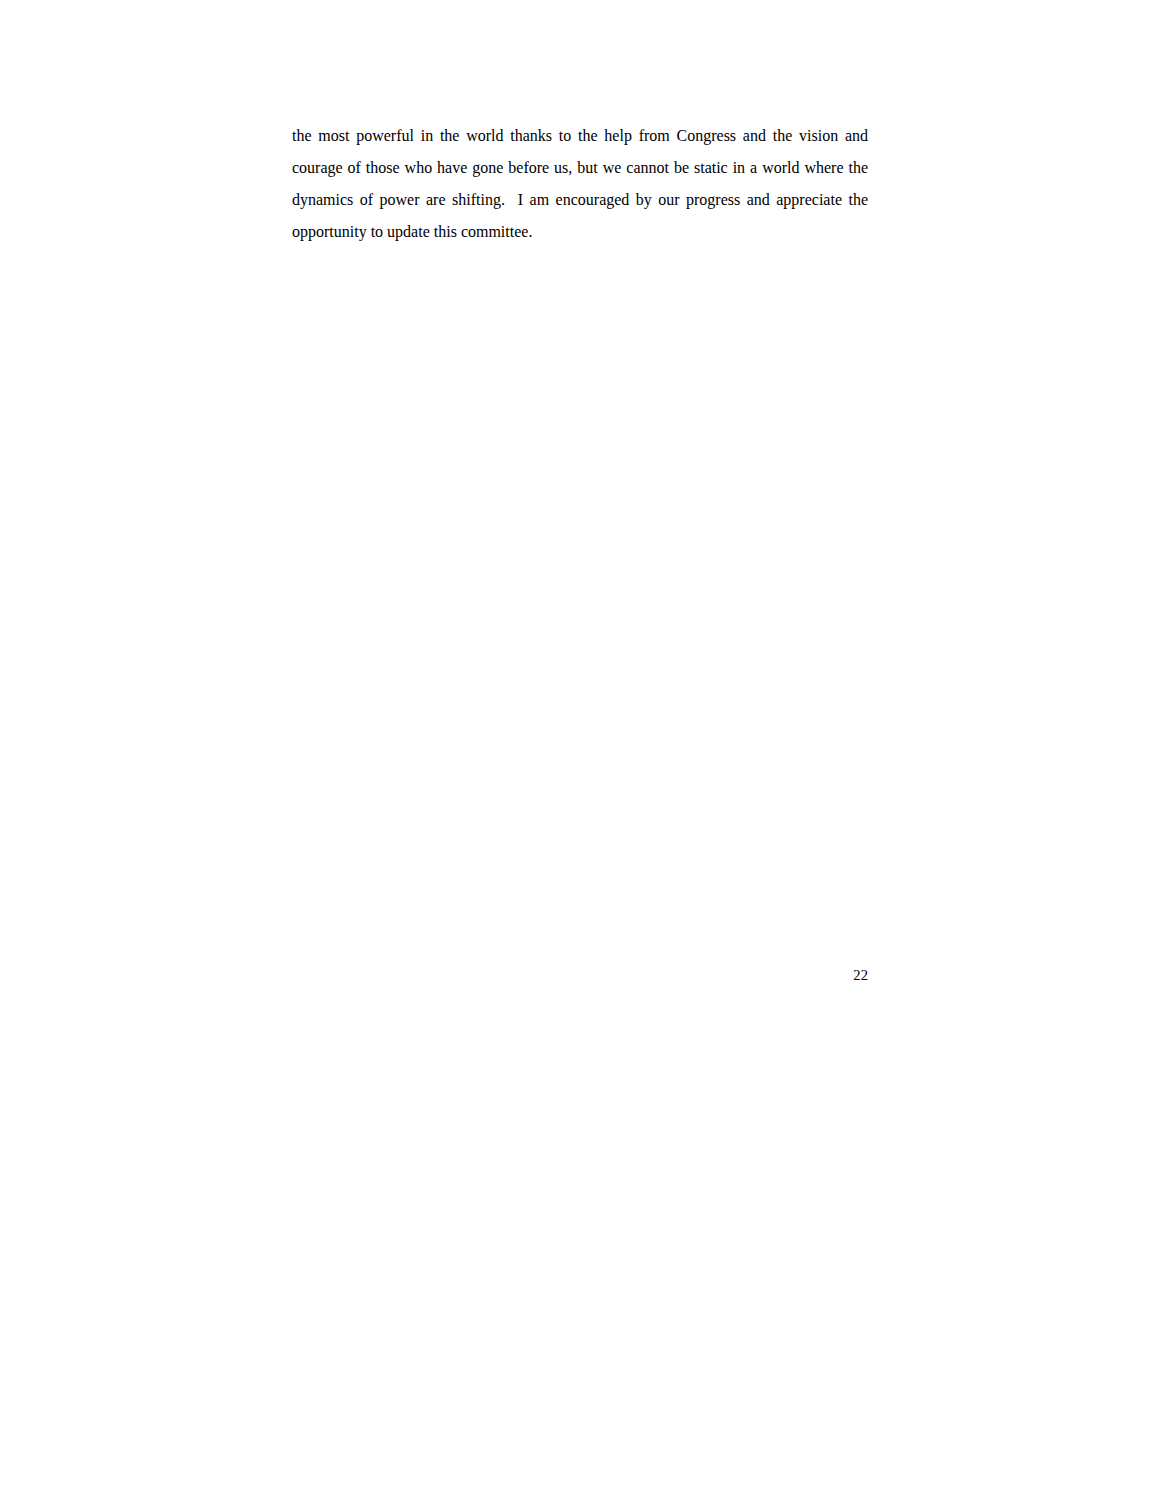the most powerful in the world thanks to the help from Congress and the vision and courage of those who have gone before us, but we cannot be static in a world where the dynamics of power are shifting. I am encouraged by our progress and appreciate the opportunity to update this committee.
22